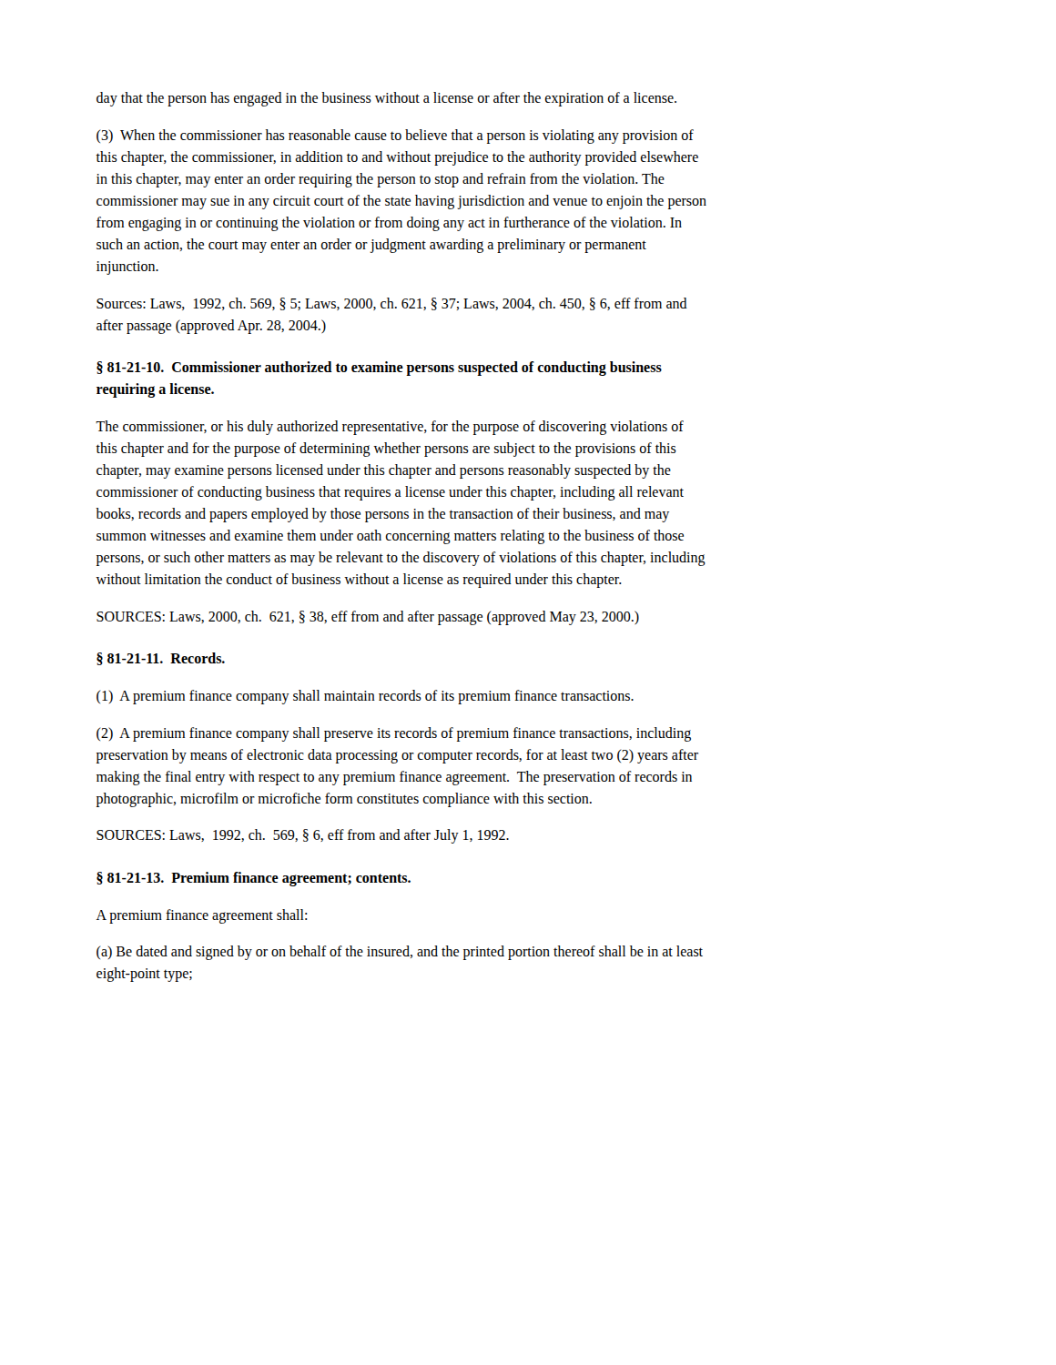day that the person has engaged in the business without a license or after the expiration of a license.
(3) When the commissioner has reasonable cause to believe that a person is violating any provision of this chapter, the commissioner, in addition to and without prejudice to the authority provided elsewhere in this chapter, may enter an order requiring the person to stop and refrain from the violation. The commissioner may sue in any circuit court of the state having jurisdiction and venue to enjoin the person from engaging in or continuing the violation or from doing any act in furtherance of the violation. In such an action, the court may enter an order or judgment awarding a preliminary or permanent injunction.
Sources: Laws, 1992, ch. 569, § 5; Laws, 2000, ch. 621, § 37; Laws, 2004, ch. 450, § 6, eff from and after passage (approved Apr. 28, 2004.)
§ 81-21-10. Commissioner authorized to examine persons suspected of conducting business requiring a license.
The commissioner, or his duly authorized representative, for the purpose of discovering violations of this chapter and for the purpose of determining whether persons are subject to the provisions of this chapter, may examine persons licensed under this chapter and persons reasonably suspected by the commissioner of conducting business that requires a license under this chapter, including all relevant books, records and papers employed by those persons in the transaction of their business, and may summon witnesses and examine them under oath concerning matters relating to the business of those persons, or such other matters as may be relevant to the discovery of violations of this chapter, including without limitation the conduct of business without a license as required under this chapter.
SOURCES: Laws, 2000, ch. 621, § 38, eff from and after passage (approved May 23, 2000.)
§ 81-21-11. Records.
(1) A premium finance company shall maintain records of its premium finance transactions.
(2) A premium finance company shall preserve its records of premium finance transactions, including preservation by means of electronic data processing or computer records, for at least two (2) years after making the final entry with respect to any premium finance agreement. The preservation of records in photographic, microfilm or microfiche form constitutes compliance with this section.
SOURCES: Laws, 1992, ch. 569, § 6, eff from and after July 1, 1992.
§ 81-21-13. Premium finance agreement; contents.
A premium finance agreement shall:
(a) Be dated and signed by or on behalf of the insured, and the printed portion thereof shall be in at least eight-point type;